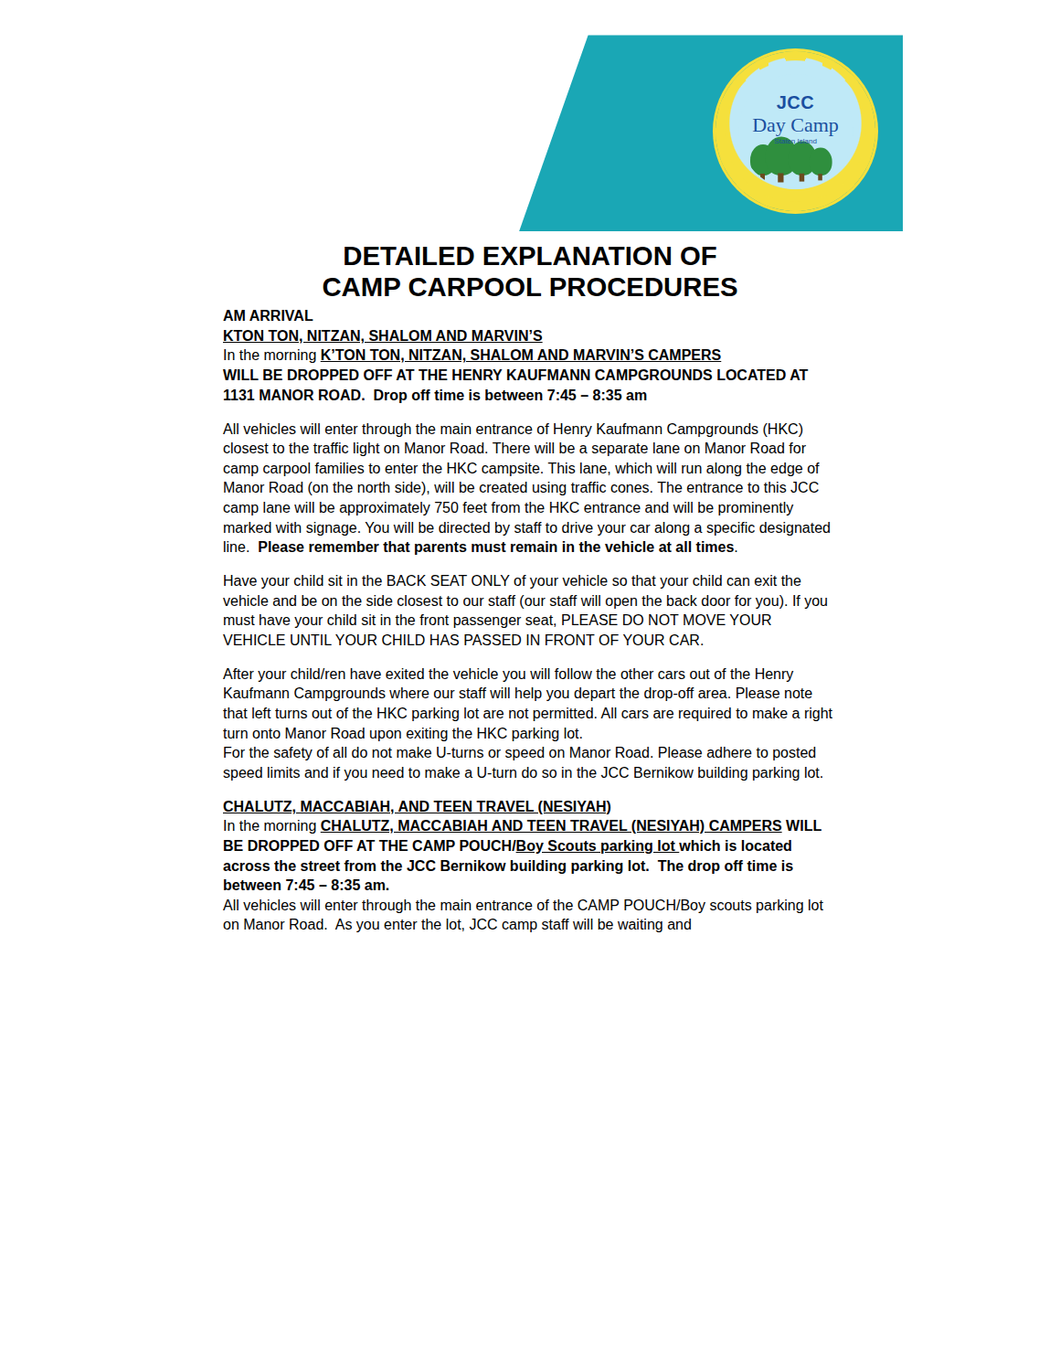JCC Day Camp Staten Island
DETAILED EXPLANATION OF CAMP CARPOOL PROCEDURES
AM ARRIVAL
KTON TON, NITZAN, SHALOM AND MARVIN’S
In the morning K’TON TON, NITZAN, SHALOM AND MARVIN’S CAMPERS
WILL BE DROPPED OFF AT THE HENRY KAUFMANN CAMPGROUNDS LOCATED AT 1131 MANOR ROAD. Drop off time is between 7:45 – 8:35 am
All vehicles will enter through the main entrance of Henry Kaufmann Campgrounds (HKC) closest to the traffic light on Manor Road. There will be a separate lane on Manor Road for camp carpool families to enter the HKC campsite. This lane, which will run along the edge of Manor Road (on the north side), will be created using traffic cones. The entrance to this JCC camp lane will be approximately 750 feet from the HKC entrance and will be prominently marked with signage. You will be directed by staff to drive your car along a specific designated line. Please remember that parents must remain in the vehicle at all times.
Have your child sit in the BACK SEAT ONLY of your vehicle so that your child can exit the vehicle and be on the side closest to our staff (our staff will open the back door for you). If you must have your child sit in the front passenger seat, PLEASE DO NOT MOVE YOUR VEHICLE UNTIL YOUR CHILD HAS PASSED IN FRONT OF YOUR CAR.
After your child/ren have exited the vehicle you will follow the other cars out of the Henry Kaufmann Campgrounds where our staff will help you depart the drop-off area. Please note that left turns out of the HKC parking lot are not permitted. All cars are required to make a right turn onto Manor Road upon exiting the HKC parking lot.
For the safety of all do not make U-turns or speed on Manor Road. Please adhere to posted speed limits and if you need to make a U-turn do so in the JCC Bernikow building parking lot.
CHALUTZ, MACCABIAH, AND TEEN TRAVEL (NESIYAH)
In the morning CHALUTZ, MACCABIAH AND TEEN TRAVEL (NESIYAH) CAMPERS WILL BE DROPPED OFF AT THE CAMP POUCH/Boy Scouts parking lot which is located across the street from the JCC Bernikow building parking lot. The drop off time is between 7:45 – 8:35 am.
All vehicles will enter through the main entrance of the CAMP POUCH/Boy scouts parking lot on Manor Road. As you enter the lot, JCC camp staff will be waiting and